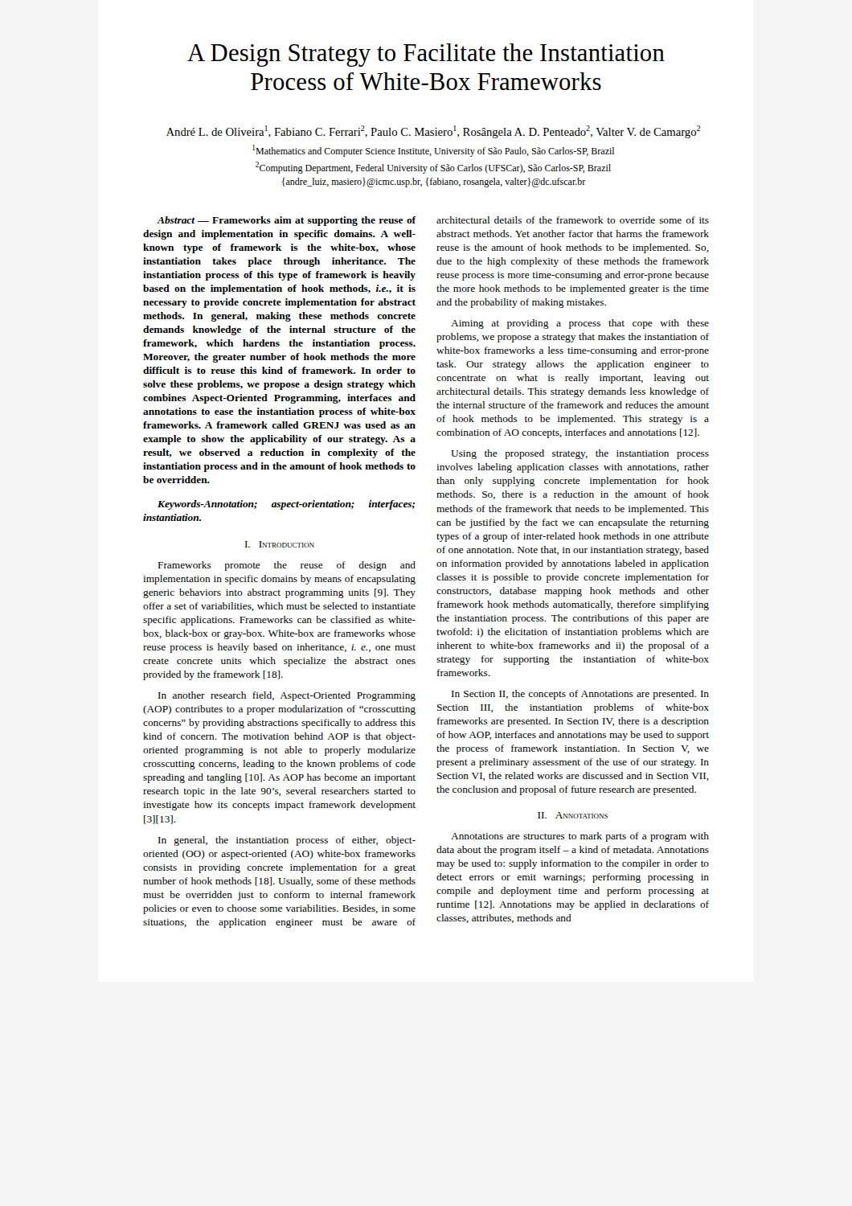A Design Strategy to Facilitate the Instantiation
Process of White-Box Frameworks
André L. de Oliveira1, Fabiano C. Ferrari2, Paulo C. Masiero1, Rosângela A. D. Penteado2, Valter V. de Camargo2
1Mathematics and Computer Science Institute, University of São Paulo, São Carlos-SP, Brazil
2Computing Department, Federal University of São Carlos (UFSCar), São Carlos-SP, Brazil
{andre_luiz, masiero}@icmc.usp.br, {fabiano, rosangela, valter}@dc.ufscar.br
Abstract — Frameworks aim at supporting the reuse of design and implementation in specific domains. A well-known type of framework is the white-box, whose instantiation takes place through inheritance. The instantiation process of this type of framework is heavily based on the implementation of hook methods, i.e., it is necessary to provide concrete implementation for abstract methods. In general, making these methods concrete demands knowledge of the internal structure of the framework, which hardens the instantiation process. Moreover, the greater number of hook methods the more difficult is to reuse this kind of framework. In order to solve these problems, we propose a design strategy which combines Aspect-Oriented Programming, interfaces and annotations to ease the instantiation process of white-box frameworks. A framework called GRENJ was used as an example to show the applicability of our strategy. As a result, we observed a reduction in complexity of the instantiation process and in the amount of hook methods to be overridden.
Keywords-Annotation; aspect-orientation; interfaces; instantiation.
I. Introduction
Frameworks promote the reuse of design and implementation in specific domains by means of encapsulating generic behaviors into abstract programming units [9]. They offer a set of variabilities, which must be selected to instantiate specific applications. Frameworks can be classified as white-box, black-box or gray-box. White-box are frameworks whose reuse process is heavily based on inheritance, i. e., one must create concrete units which specialize the abstract ones provided by the framework [18].
In another research field, Aspect-Oriented Programming (AOP) contributes to a proper modularization of “crosscutting concerns” by providing abstractions specifically to address this kind of concern. The motivation behind AOP is that object-oriented programming is not able to properly modularize crosscutting concerns, leading to the known problems of code spreading and tangling [10]. As AOP has become an important research topic in the late 90’s, several researchers started to investigate how its concepts impact framework development [3][13].
In general, the instantiation process of either, object-oriented (OO) or aspect-oriented (AO) white-box frameworks consists in providing concrete implementation for a great number of hook methods [18]. Usually, some of these methods must be overridden just to conform to internal framework policies or even to choose some variabilities. Besides, in some situations, the application engineer must be aware of architectural details of the framework to override some of its abstract methods. Yet another factor that harms the framework reuse is the amount of hook methods to be implemented. So, due to the high complexity of these methods the framework reuse process is more time-consuming and error-prone because the more hook methods to be implemented greater is the time and the probability of making mistakes.
Aiming at providing a process that cope with these problems, we propose a strategy that makes the instantiation of white-box frameworks a less time-consuming and error-prone task. Our strategy allows the application engineer to concentrate on what is really important, leaving out architectural details. This strategy demands less knowledge of the internal structure of the framework and reduces the amount of hook methods to be implemented. This strategy is a combination of AO concepts, interfaces and annotations [12].
Using the proposed strategy, the instantiation process involves labeling application classes with annotations, rather than only supplying concrete implementation for hook methods. So, there is a reduction in the amount of hook methods of the framework that needs to be implemented. This can be justified by the fact we can encapsulate the returning types of a group of inter-related hook methods in one attribute of one annotation. Note that, in our instantiation strategy, based on information provided by annotations labeled in application classes it is possible to provide concrete implementation for constructors, database mapping hook methods and other framework hook methods automatically, therefore simplifying the instantiation process. The contributions of this paper are twofold: i) the elicitation of instantiation problems which are inherent to white-box frameworks and ii) the proposal of a strategy for supporting the instantiation of white-box frameworks.
In Section II, the concepts of Annotations are presented. In Section III, the instantiation problems of white-box frameworks are presented. In Section IV, there is a description of how AOP, interfaces and annotations may be used to support the process of framework instantiation. In Section V, we present a preliminary assessment of the use of our strategy. In Section VI, the related works are discussed and in Section VII, the conclusion and proposal of future research are presented.
II. Annotations
Annotations are structures to mark parts of a program with data about the program itself – a kind of metadata. Annotations may be used to: supply information to the compiler in order to detect errors or emit warnings; performing processing in compile and deployment time and perform processing at runtime [12]. Annotations may be applied in declarations of classes, attributes, methods and